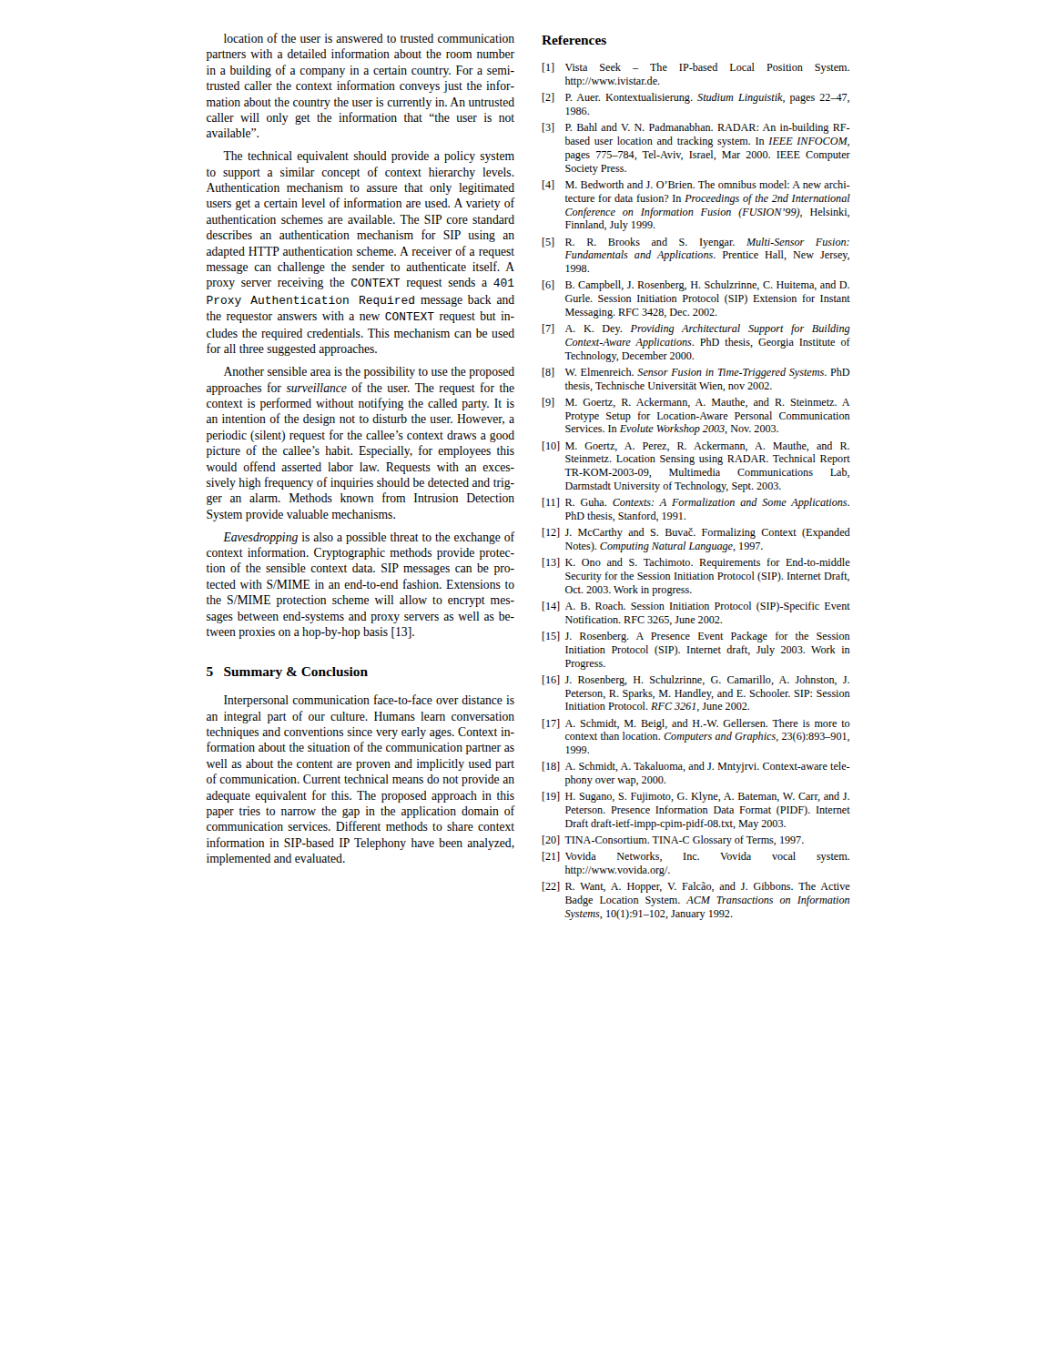location of the user is answered to trusted communication partners with a detailed information about the room number in a building of a company in a certain country. For a semi-trusted caller the context information conveys just the information about the country the user is currently in. An untrusted caller will only get the information that “the user is not available”.
The technical equivalent should provide a policy system to support a similar concept of context hierarchy levels. Authentication mechanism to assure that only legitimated users get a certain level of information are used. A variety of authentication schemes are available. The SIP core standard describes an authentication mechanism for SIP using an adapted HTTP authentication scheme. A receiver of a request message can challenge the sender to authenticate itself. A proxy server receiving the CONTEXT request sends a 401 Proxy Authentication Required message back and the requestor answers with a new CONTEXT request but includes the required credentials. This mechanism can be used for all three suggested approaches.
Another sensible area is the possibility to use the proposed approaches for surveillance of the user. The request for the context is performed without notifying the called party. It is an intention of the design not to disturb the user. However, a periodic (silent) request for the callee’s context draws a good picture of the callee’s habit. Especially, for employees this would offend asserted labor law. Requests with an excessively high frequency of inquiries should be detected and trigger an alarm. Methods known from Intrusion Detection System provide valuable mechanisms.
Eavesdropping is also a possible threat to the exchange of context information. Cryptographic methods provide protection of the sensible context data. SIP messages can be protected with S/MIME in an end-to-end fashion. Extensions to the S/MIME protection scheme will allow to encrypt messages between end-systems and proxy servers as well as between proxies on a hop-by-hop basis [13].
5 Summary & Conclusion
Interpersonal communication face-to-face over distance is an integral part of our culture. Humans learn conversation techniques and conventions since very early ages. Context information about the situation of the communication partner as well as about the content are proven and implicitly used part of communication. Current technical means do not provide an adequate equivalent for this. The proposed approach in this paper tries to narrow the gap in the application domain of communication services. Different methods to share context information in SIP-based IP Telephony have been analyzed, implemented and evaluated.
References
[1] Vista Seek – The IP-based Local Position System. http://www.ivistar.de.
[2] P. Auer. Kontextualisierung. Studium Linguistik, pages 22–47, 1986.
[3] P. Bahl and V. N. Padmanabhan. RADAR: An in-building RF-based user location and tracking system. In IEEE INFOCOM, pages 775–784, Tel-Aviv, Israel, Mar 2000. IEEE Computer Society Press.
[4] M. Bedworth and J. O’Brien. The omnibus model: A new architecture for data fusion? In Proceedings of the 2nd International Conference on Information Fusion (FUSION’99), Helsinki, Finnland, July 1999.
[5] R. R. Brooks and S. Iyengar. Multi-Sensor Fusion: Fundamentals and Applications. Prentice Hall, New Jersey, 1998.
[6] B. Campbell, J. Rosenberg, H. Schulzrinne, C. Huitema, and D. Gurle. Session Initiation Protocol (SIP) Extension for Instant Messaging. RFC 3428, Dec. 2002.
[7] A. K. Dey. Providing Architectural Support for Building Context-Aware Applications. PhD thesis, Georgia Institute of Technology, December 2000.
[8] W. Elmenreich. Sensor Fusion in Time-Triggered Systems. PhD thesis, Technische Universität Wien, nov 2002.
[9] M. Goertz, R. Ackermann, A. Mauthe, and R. Steinmetz. A Protype Setup for Location-Aware Personal Communication Services. In Evolute Workshop 2003, Nov. 2003.
[10] M. Goertz, A. Perez, R. Ackermann, A. Mauthe, and R. Steinmetz. Location Sensing using RADAR. Technical Report TR-KOM-2003-09, Multimedia Communications Lab, Darmstadt University of Technology, Sept. 2003.
[11] R. Guha. Contexts: A Formalization and Some Applications. PhD thesis, Stanford, 1991.
[12] J. McCarthy and S. Buvač. Formalizing Context (Expanded Notes). Computing Natural Language, 1997.
[13] K. Ono and S. Tachimoto. Requirements for End-to-middle Security for the Session Initiation Protocol (SIP). Internet Draft, Oct. 2003. Work in progress.
[14] A. B. Roach. Session Initiation Protocol (SIP)-Specific Event Notification. RFC 3265, June 2002.
[15] J. Rosenberg. A Presence Event Package for the Session Initiation Protocol (SIP). Internet draft, July 2003. Work in Progress.
[16] J. Rosenberg, H. Schulzrinne, G. Camarillo, A. Johnston, J. Peterson, R. Sparks, M. Handley, and E. Schooler. SIP: Session Initiation Protocol. RFC 3261, June 2002.
[17] A. Schmidt, M. Beigl, and H.-W. Gellersen. There is more to context than location. Computers and Graphics, 23(6):893–901, 1999.
[18] A. Schmidt, A. Takaluoma, and J. Mntyjrvi. Context-aware telephony over wap, 2000.
[19] H. Sugano, S. Fujimoto, G. Klyne, A. Bateman, W. Carr, and J. Peterson. Presence Information Data Format (PIDF). Internet Draft draft-ietf-impp-cpim-pidf-08.txt, May 2003.
[20] TINA-Consortium. TINA-C Glossary of Terms, 1997.
[21] Vovida Networks, Inc. Vovida vocal system. http://www.vovida.org/.
[22] R. Want, A. Hopper, V. Falcão, and J. Gibbons. The Active Badge Location System. ACM Transactions on Information Systems, 10(1):91–102, January 1992.